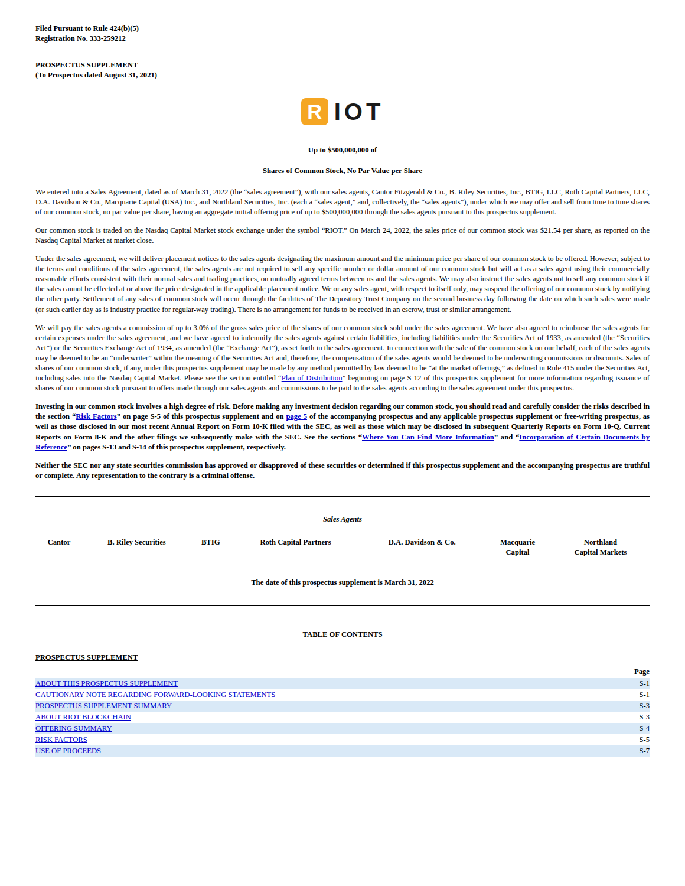Filed Pursuant to Rule 424(b)(5)
Registration No. 333-259212
PROSPECTUS SUPPLEMENT
(To Prospectus dated August 31, 2021)
IOT
Up to $500,000,000 of
Shares of Common Stock, No Par Value per Share
We entered into a Sales Agreement, dated as of March 31, 2022 (the “sales agreement”), with our sales agents, Cantor Fitzgerald & Co., B. Riley Securities, Inc., BTIG, LLC, Roth Capital Partners, LLC, D.A. Davidson & Co., Macquarie Capital (USA) Inc., and Northland Securities, Inc. (each a “sales agent,” and, collectively, the “sales agents”), under which we may offer and sell from time to time shares of our common stock, no par value per share, having an aggregate initial offering price of up to $500,000,000 through the sales agents pursuant to this prospectus supplement.
Our common stock is traded on the Nasdaq Capital Market stock exchange under the symbol “RIOT.” On March 24, 2022, the sales price of our common stock was $21.54 per share, as reported on the Nasdaq Capital Market at market close.
Under the sales agreement, we will deliver placement notices to the sales agents designating the maximum amount and the minimum price per share of our common stock to be offered. However, subject to the terms and conditions of the sales agreement, the sales agents are not required to sell any specific number or dollar amount of our common stock but will act as a sales agent using their commercially reasonable efforts consistent with their normal sales and trading practices, on mutually agreed terms between us and the sales agents. We may also instruct the sales agents not to sell any common stock if the sales cannot be effected at or above the price designated in the applicable placement notice. We or any sales agent, with respect to itself only, may suspend the offering of our common stock by notifying the other party. Settlement of any sales of common stock will occur through the facilities of The Depository Trust Company on the second business day following the date on which such sales were made (or such earlier day as is industry practice for regular-way trading). There is no arrangement for funds to be received in an escrow, trust or similar arrangement.
We will pay the sales agents a commission of up to 3.0% of the gross sales price of the shares of our common stock sold under the sales agreement. We have also agreed to reimburse the sales agents for certain expenses under the sales agreement, and we have agreed to indemnify the sales agents against certain liabilities, including liabilities under the Securities Act of 1933, as amended (the “Securities Act”) or the Securities Exchange Act of 1934, as amended (the “Exchange Act”), as set forth in the sales agreement. In connection with the sale of the common stock on our behalf, each of the sales agents may be deemed to be an “underwriter” within the meaning of the Securities Act and, therefore, the compensation of the sales agents would be deemed to be underwriting commissions or discounts. Sales of shares of our common stock, if any, under this prospectus supplement may be made by any method permitted by law deemed to be “at the market offerings,” as defined in Rule 415 under the Securities Act, including sales into the Nasdaq Capital Market. Please see the section entitled “Plan of Distribution” beginning on page S-12 of this prospectus supplement for more information regarding issuance of shares of our common stock pursuant to offers made through our sales agents and commissions to be paid to the sales agents according to the sales agreement under this prospectus.
Investing in our common stock involves a high degree of risk. Before making any investment decision regarding our common stock, you should read and carefully consider the risks described in the section “Risk Factors” on page S-5 of this prospectus supplement and on page 5 of the accompanying prospectus and any applicable prospectus supplement or free-writing prospectus, as well as those disclosed in our most recent Annual Report on Form 10-K filed with the SEC, as well as those which may be disclosed in subsequent Quarterly Reports on Form 10-Q, Current Reports on Form 8-K and the other filings we subsequently make with the SEC. See the sections “Where You Can Find More Information” and “Incorporation of Certain Documents by Reference” on pages S-13 and S-14 of this prospectus supplement, respectively.
Neither the SEC nor any state securities commission has approved or disapproved of these securities or determined if this prospectus supplement and the accompanying prospectus are truthful or complete. Any representation to the contrary is a criminal offense.
Sales Agents
| Cantor | B. Riley Securities | BTIG | Roth Capital Partners | D.A. Davidson & Co. | Macquarie Capital | Northland Capital Markets |
The date of this prospectus supplement is March 31, 2022
TABLE OF CONTENTS
PROSPECTUS SUPPLEMENT
| | Page |
| ABOUT THIS PROSPECTUS SUPPLEMENT | S-1 |
| CAUTIONARY NOTE REGARDING FORWARD-LOOKING STATEMENTS | S-1 |
| PROSPECTUS SUPPLEMENT SUMMARY | S-3 |
| ABOUT RIOT BLOCKCHAIN | S-3 |
| OFFERING SUMMARY | S-4 |
| RISK FACTORS | S-5 |
| USE OF PROCEEDS | S-7 |